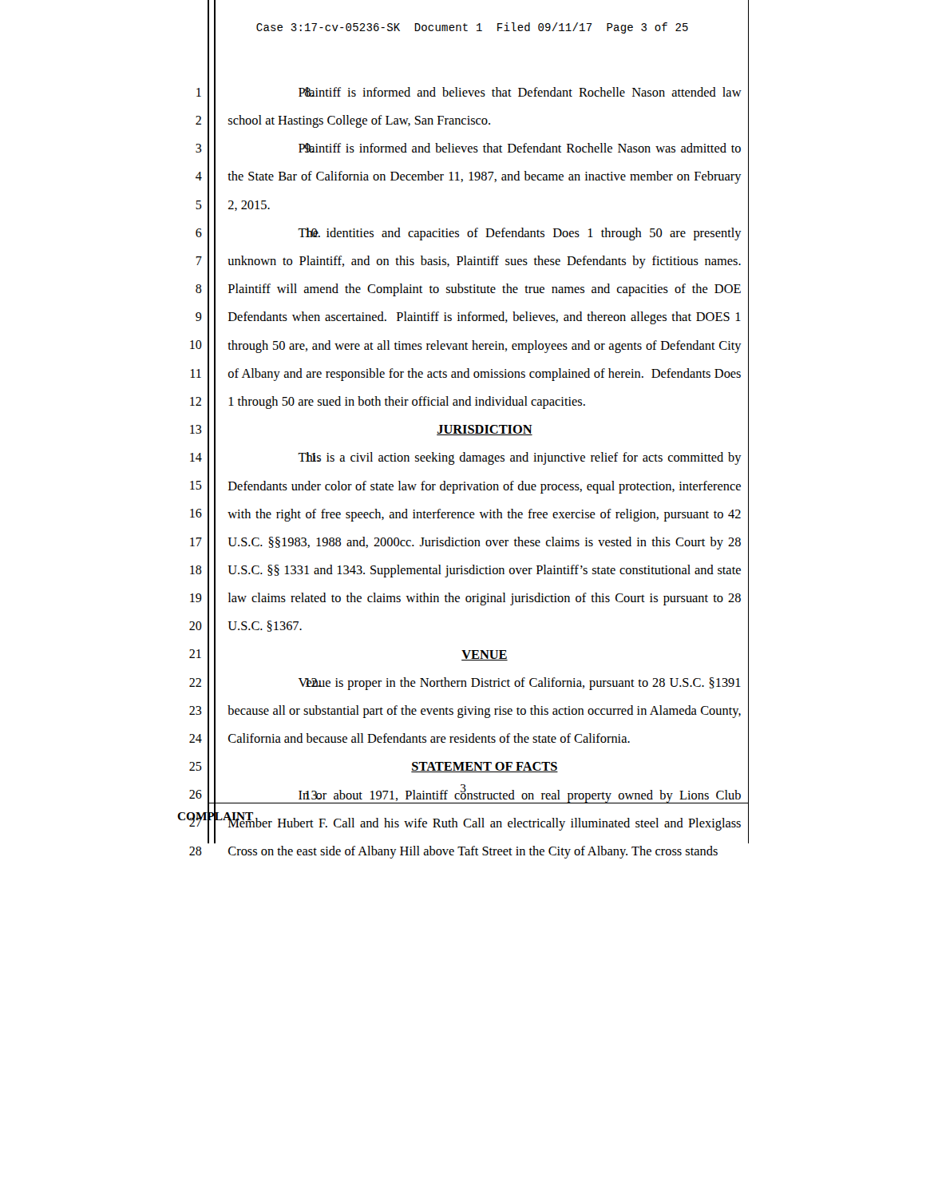Case 3:17-cv-05236-SK Document 1 Filed 09/11/17 Page 3 of 25
1
2
3
4
5
6
7
8
9
10
11
12
13
14
15
16
17
18
19
20
21
22
23
24
25
26
27
28
8. Plaintiff is informed and believes that Defendant Rochelle Nason attended law school at Hastings College of Law, San Francisco.
9. Plaintiff is informed and believes that Defendant Rochelle Nason was admitted to the State Bar of California on December 11, 1987, and became an inactive member on February 2, 2015.
10. The identities and capacities of Defendants Does 1 through 50 are presently unknown to Plaintiff, and on this basis, Plaintiff sues these Defendants by fictitious names. Plaintiff will amend the Complaint to substitute the true names and capacities of the DOE Defendants when ascertained. Plaintiff is informed, believes, and thereon alleges that DOES 1 through 50 are, and were at all times relevant herein, employees and or agents of Defendant City of Albany and are responsible for the acts and omissions complained of herein. Defendants Does 1 through 50 are sued in both their official and individual capacities.
JURISDICTION
11. This is a civil action seeking damages and injunctive relief for acts committed by Defendants under color of state law for deprivation of due process, equal protection, interference with the right of free speech, and interference with the free exercise of religion, pursuant to 42 U.S.C. §§1983, 1988 and, 2000cc. Jurisdiction over these claims is vested in this Court by 28 U.S.C. §§ 1331 and 1343. Supplemental jurisdiction over Plaintiff’s state constitutional and state law claims related to the claims within the original jurisdiction of this Court is pursuant to 28 U.S.C. §1367.
VENUE
12. Venue is proper in the Northern District of California, pursuant to 28 U.S.C. §1391 because all or substantial part of the events giving rise to this action occurred in Alameda County, California and because all Defendants are residents of the state of California.
STATEMENT OF FACTS
13. In or about 1971, Plaintiff constructed on real property owned by Lions Club Member Hubert F. Call and his wife Ruth Call an electrically illuminated steel and Plexiglass Cross on the east side of Albany Hill above Taft Street in the City of Albany. The cross stands
3
COMPLAINT